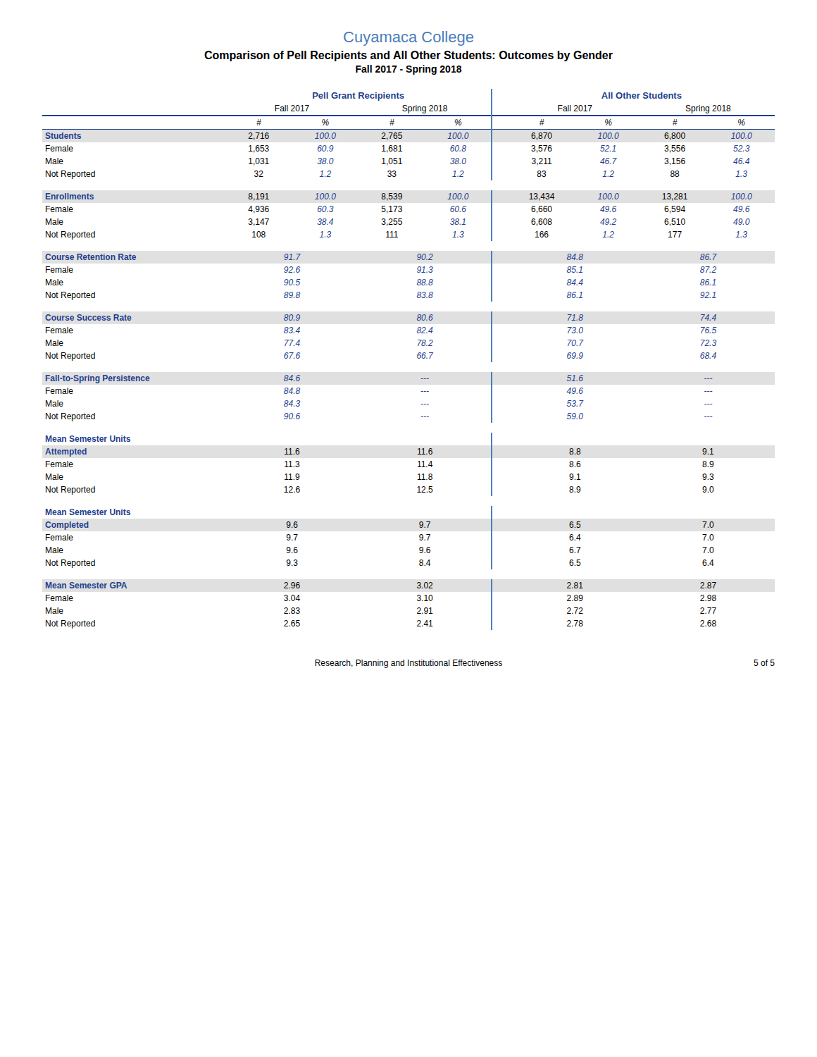Cuyamaca College
Comparison of Pell Recipients and All Other Students: Outcomes by Gender
Fall 2017 - Spring 2018
| | Pell Grant Recipients | | All Other Students |
| | Fall 2017 | Spring 2018 | | Fall 2017 | Spring 2018 |
| | # | % | # | % | | # | % | # | % |
| Students | 2,716 | 100.0 | 2,765 | 100.0 | | 6,870 | 100.0 | 6,800 | 100.0 |
| Female | 1,653 | 60.9 | 1,681 | 60.8 | | 3,576 | 52.1 | 3,556 | 52.3 |
| Male | 1,031 | 38.0 | 1,051 | 38.0 | | 3,211 | 46.7 | 3,156 | 46.4 |
| Not Reported | 32 | 1.2 | 33 | 1.2 | | 83 | 1.2 | 88 | 1.3 |
| Enrollments | 8,191 | 100.0 | 8,539 | 100.0 | | 13,434 | 100.0 | 13,281 | 100.0 |
| Female | 4,936 | 60.3 | 5,173 | 60.6 | | 6,660 | 49.6 | 6,594 | 49.6 |
| Male | 3,147 | 38.4 | 3,255 | 38.1 | | 6,608 | 49.2 | 6,510 | 49.0 |
| Not Reported | 108 | 1.3 | 111 | 1.3 | | 166 | 1.2 | 177 | 1.3 |
| Course Retention Rate | 91.7 | 90.2 | | 84.8 | 86.7 |
| Female | 92.6 | 91.3 | | 85.1 | 87.2 |
| Male | 90.5 | 88.8 | | 84.4 | 86.1 |
| Not Reported | 89.8 | 83.8 | | 86.1 | 92.1 |
| Course Success Rate | 80.9 | 80.6 | | 71.8 | 74.4 |
| Female | 83.4 | 82.4 | | 73.0 | 76.5 |
| Male | 77.4 | 78.2 | | 70.7 | 72.3 |
| Not Reported | 67.6 | 66.7 | | 69.9 | 68.4 |
| Fall-to-Spring Persistence | 84.6 | --- | | 51.6 | --- |
| Female | 84.8 | --- | | 49.6 | --- |
| Male | 84.3 | --- | | 53.7 | --- |
| Not Reported | 90.6 | --- | | 59.0 | --- |
| Mean Semester Units | | | | | |
| Attempted | 11.6 | 11.6 | | 8.8 | 9.1 |
| Female | 11.3 | 11.4 | | 8.6 | 8.9 |
| Male | 11.9 | 11.8 | | 9.1 | 9.3 |
| Not Reported | 12.6 | 12.5 | | 8.9 | 9.0 |
| Mean Semester Units | | | | | |
| Completed | 9.6 | 9.7 | | 6.5 | 7.0 |
| Female | 9.7 | 9.7 | | 6.4 | 7.0 |
| Male | 9.6 | 9.6 | | 6.7 | 7.0 |
| Not Reported | 9.3 | 8.4 | | 6.5 | 6.4 |
| Mean Semester GPA | 2.96 | 3.02 | | 2.81 | 2.87 |
| Female | 3.04 | 3.10 | | 2.89 | 2.98 |
| Male | 2.83 | 2.91 | | 2.72 | 2.77 |
| Not Reported | 2.65 | 2.41 | | 2.78 | 2.68 |
Research, Planning and Institutional Effectiveness 5 of 5